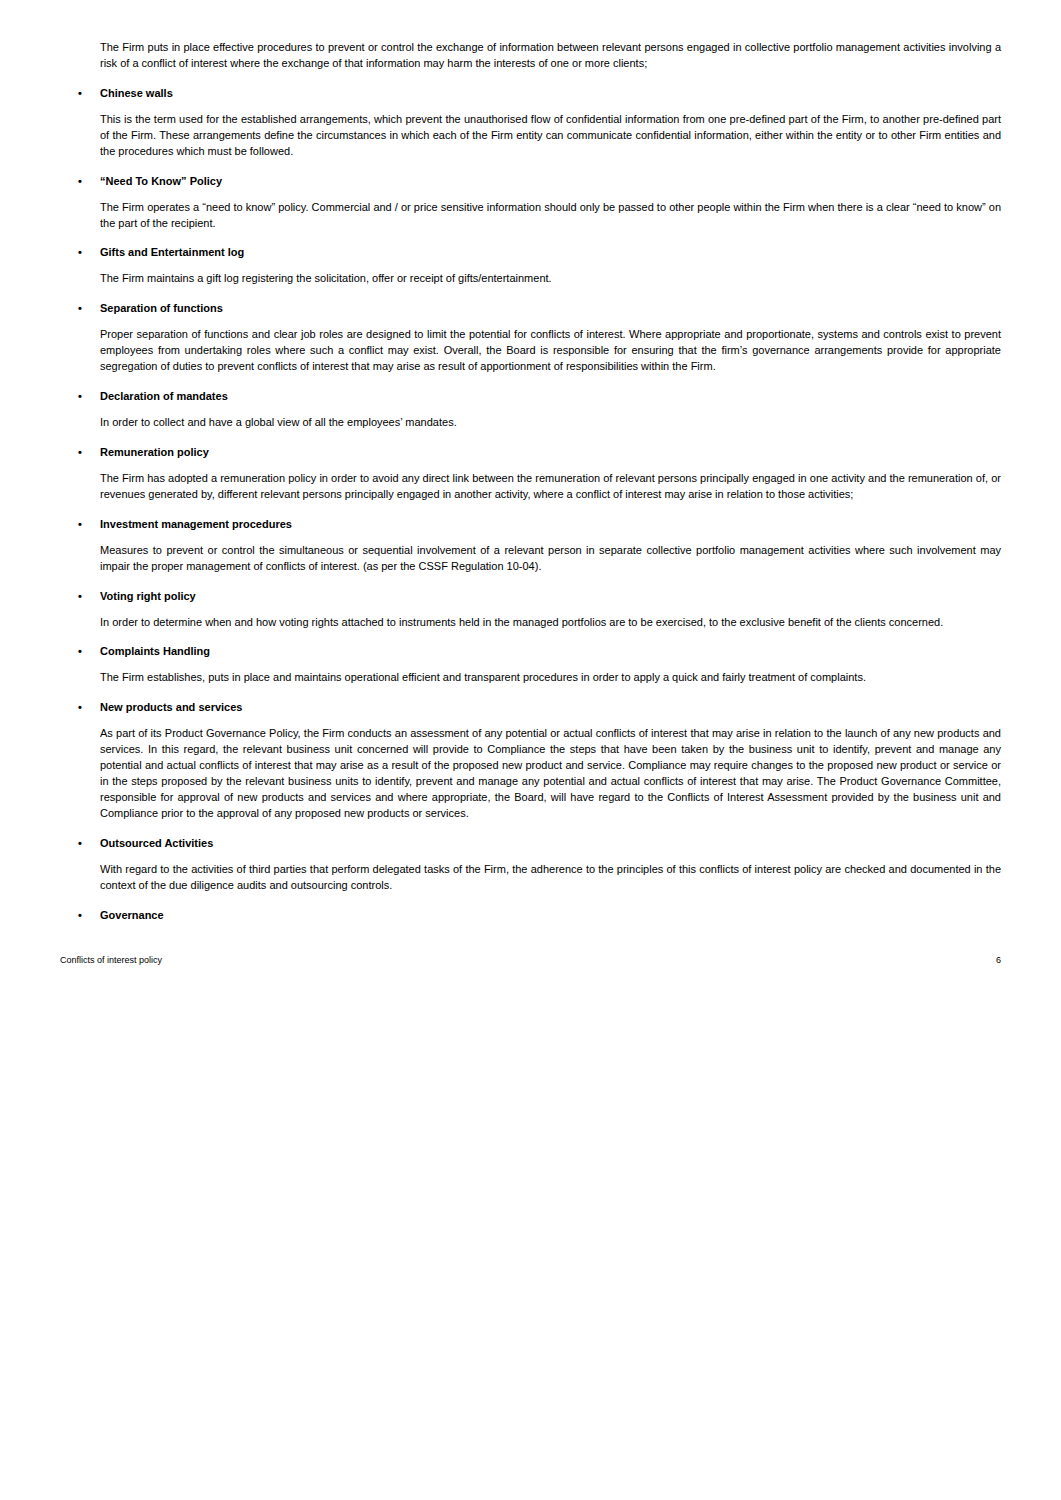The Firm puts in place effective procedures to prevent or control the exchange of information between relevant persons engaged in collective portfolio management activities involving a risk of a conflict of interest where the exchange of that information may harm the interests of one or more clients;
Chinese walls
This is the term used for the established arrangements, which prevent the unauthorised flow of confidential information from one pre-defined part of the Firm, to another pre-defined part of the Firm. These arrangements define the circumstances in which each of the Firm entity can communicate confidential information, either within the entity or to other Firm entities and the procedures which must be followed.
“Need To Know” Policy
The Firm operates a “need to know” policy. Commercial and / or price sensitive information should only be passed to other people within the Firm when there is a clear “need to know” on the part of the recipient.
Gifts and Entertainment log
The Firm maintains a gift log registering the solicitation, offer or receipt of gifts/entertainment.
Separation of functions
Proper separation of functions and clear job roles are designed to limit the potential for conflicts of interest. Where appropriate and proportionate, systems and controls exist to prevent employees from undertaking roles where such a conflict may exist. Overall, the Board is responsible for ensuring that the firm’s governance arrangements provide for appropriate segregation of duties to prevent conflicts of interest that may arise as result of apportionment of responsibilities within the Firm.
Declaration of mandates
In order to collect and have a global view of all the employees’ mandates.
Remuneration policy
The Firm has adopted a remuneration policy in order to avoid any direct link between the remuneration of relevant persons principally engaged in one activity and the remuneration of, or revenues generated by, different relevant persons principally engaged in another activity, where a conflict of interest may arise in relation to those activities;
Investment management procedures
Measures to prevent or control the simultaneous or sequential involvement of a relevant person in separate collective portfolio management activities where such involvement may impair the proper management of conflicts of interest. (as per the CSSF Regulation 10-04).
Voting right policy
In order to determine when and how voting rights attached to instruments held in the managed portfolios are to be exercised, to the exclusive benefit of the clients concerned.
Complaints Handling
The Firm establishes, puts in place and maintains operational efficient and transparent procedures in order to apply a quick and fairly treatment of complaints.
New products and services
As part of its Product Governance Policy, the Firm conducts an assessment of any potential or actual conflicts of interest that may arise in relation to the launch of any new products and services. In this regard, the relevant business unit concerned will provide to Compliance the steps that have been taken by the business unit to identify, prevent and manage any potential and actual conflicts of interest that may arise as a result of the proposed new product and service. Compliance may require changes to the proposed new product or service or in the steps proposed by the relevant business units to identify, prevent and manage any potential and actual conflicts of interest that may arise. The Product Governance Committee, responsible for approval of new products and services and where appropriate, the Board, will have regard to the Conflicts of Interest Assessment provided by the business unit and Compliance prior to the approval of any proposed new products or services.
Outsourced Activities
With regard to the activities of third parties that perform delegated tasks of the Firm, the adherence to the principles of this conflicts of interest policy are checked and documented in the context of the due diligence audits and outsourcing controls.
Governance
Conflicts of interest policy 6